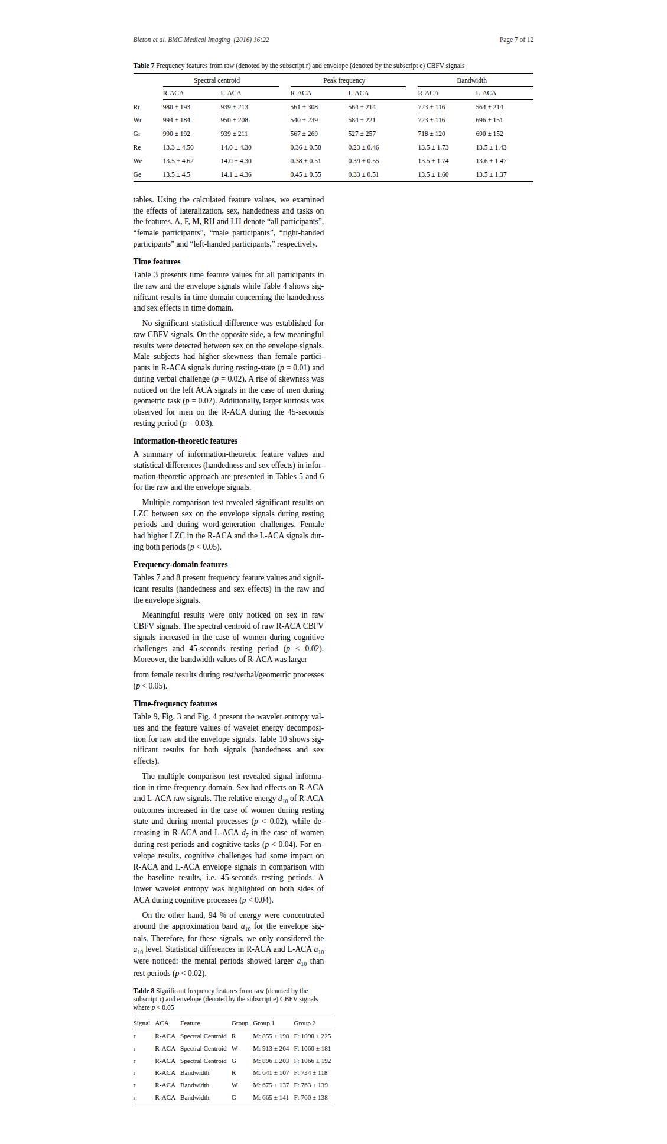Bleton et al. BMC Medical Imaging (2016) 16:22
Page 7 of 12
Table 7 Frequency features from raw (denoted by the subscript r) and envelope (denoted by the subscript e) CBFV signals
| | Spectral centroid | | Peak frequency | | Bandwidth |
| --- | --- | --- | --- | --- | --- |
| | R-ACA | L-ACA | | R-ACA | L-ACA | | R-ACA | L-ACA |
| Rr | 980 ± 193 | 939 ± 213 | | 561 ± 308 | 564 ± 214 | | 723 ± 116 | 564 ± 214 |
| Wr | 994 ± 184 | 950 ± 208 | | 540 ± 239 | 584 ± 221 | | 723 ± 116 | 696 ± 151 |
| Gr | 990 ± 192 | 939 ± 211 | | 567 ± 269 | 527 ± 257 | | 718 ± 120 | 690 ± 152 |
| Re | 13.3 ± 4.50 | 14.0 ± 4.30 | | 0.36 ± 0.50 | 0.23 ± 0.46 | | 13.5 ± 1.73 | 13.5 ± 1.43 |
| We | 13.5 ± 4.62 | 14.0 ± 4.30 | | 0.38 ± 0.51 | 0.39 ± 0.55 | | 13.5 ± 1.74 | 13.6 ± 1.47 |
| Ge | 13.5 ± 4.5 | 14.1 ± 4.36 | | 0.45 ± 0.55 | 0.33 ± 0.51 | | 13.5 ± 1.60 | 13.5 ± 1.37 |
tables. Using the calculated feature values, we examined the effects of lateralization, sex, handedness and tasks on the features. A, F, M, RH and LH denote “all participants”, “female participants”, “male participants”, “right-handed participants” and “left-handed participants,” respectively.
Time features
Table 3 presents time feature values for all participants in the raw and the envelope signals while Table 4 shows significant results in time domain concerning the handedness and sex effects in time domain.
No significant statistical difference was established for raw CBFV signals. On the opposite side, a few meaningful results were detected between sex on the envelope signals. Male subjects had higher skewness than female participants in R-ACA signals during resting-state (p = 0.01) and during verbal challenge (p = 0.02). A rise of skewness was noticed on the left ACA signals in the case of men during geometric task (p = 0.02). Additionally, larger kurtosis was observed for men on the R-ACA during the 45-seconds resting period (p = 0.03).
Information-theoretic features
A summary of information-theoretic feature values and statistical differences (handedness and sex effects) in information-theoretic approach are presented in Tables 5 and 6 for the raw and the envelope signals.
Multiple comparison test revealed significant results on LZC between sex on the envelope signals during resting periods and during word-generation challenges. Female had higher LZC in the R-ACA and the L-ACA signals during both periods (p < 0.05).
Frequency-domain features
Tables 7 and 8 present frequency feature values and significant results (handedness and sex effects) in the raw and the envelope signals.
Meaningful results were only noticed on sex in raw CBFV signals. The spectral centroid of raw R-ACA CBFV signals increased in the case of women during cognitive challenges and 45-seconds resting period (p < 0.02). Moreover, the bandwidth values of R-ACA was larger
from female results during rest/verbal/geometric processes (p < 0.05).
Time-frequency features
Table 9, Fig. 3 and Fig. 4 present the wavelet entropy values and the feature values of wavelet energy decomposition for raw and the envelope signals. Table 10 shows significant results for both signals (handedness and sex effects).
The multiple comparison test revealed signal information in time-frequency domain. Sex had effects on R-ACA and L-ACA raw signals. The relative energy d10 of R-ACA outcomes increased in the case of women during resting state and during mental processes (p < 0.02), while decreasing in R-ACA and L-ACA d7 in the case of women during rest periods and cognitive tasks (p < 0.04). For envelope results, cognitive challenges had some impact on R-ACA and L-ACA envelope signals in comparison with the baseline results, i.e. 45-seconds resting periods. A lower wavelet entropy was highlighted on both sides of ACA during cognitive processes (p < 0.04).
On the other hand, 94 % of energy were concentrated around the approximation band a10 for the envelope signals. Therefore, for these signals, we only considered the a10 level. Statistical differences in R-ACA and L-ACA a10 were noticed: the mental periods showed larger a10 than rest periods (p < 0.02).
Table 8 Significant frequency features from raw (denoted by the subscript r) and envelope (denoted by the subscript e) CBFV signals where p < 0.05
| Signal | ACA | Feature | Group | Group 1 | Group 2 |
| --- | --- | --- | --- | --- | --- |
| r | R-ACA | Spectral Centroid | R | M: 855 ± 198 | F: 1090 ± 225 |
| r | R-ACA | Spectral Centroid | W | M: 913 ± 204 | F: 1060 ± 181 |
| r | R-ACA | Spectral Centroid | G | M: 896 ± 203 | F: 1066 ± 192 |
| r | R-ACA | Bandwidth | R | M: 641 ± 107 | F: 734 ± 118 |
| r | R-ACA | Bandwidth | W | M: 675 ± 137 | F: 763 ± 139 |
| r | R-ACA | Bandwidth | G | M: 665 ± 141 | F: 760 ± 138 |